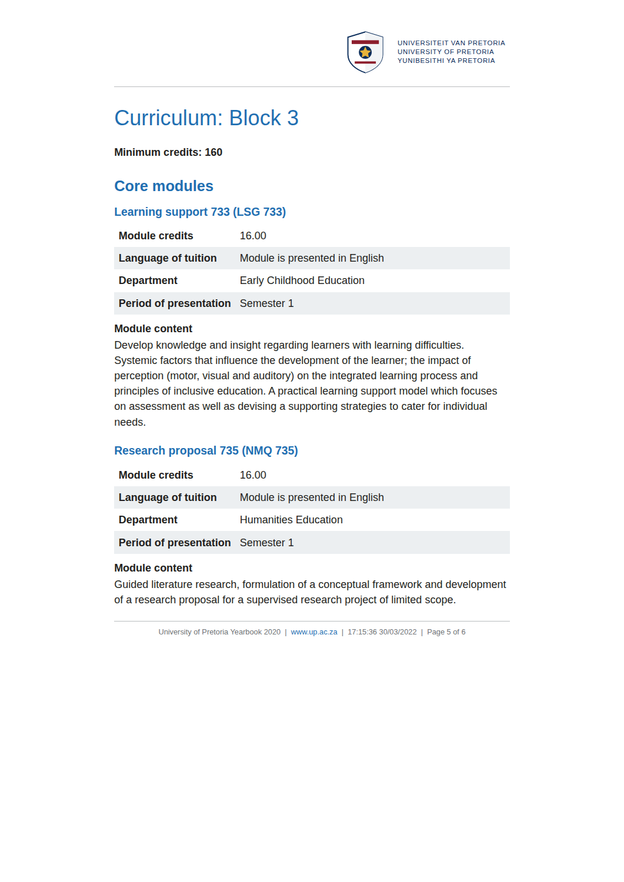Universiteit van Pretoria
University of Pretoria
Yunibesithi ya Pretoria
Curriculum: Block 3
Minimum credits: 160
Core modules
Learning support 733 (LSG 733)
| Module credits | 16.00 |
| Language of tuition | Module is presented in English |
| Department | Early Childhood Education |
| Period of presentation | Semester 1 |
Module content
Develop knowledge and insight regarding learners with learning difficulties. Systemic factors that influence the development of the learner; the impact of perception (motor, visual and auditory) on the integrated learning process and principles of inclusive education. A practical learning support model which focuses on assessment as well as devising a supporting strategies to cater for individual needs.
Research proposal 735 (NMQ 735)
| Module credits | 16.00 |
| Language of tuition | Module is presented in English |
| Department | Humanities Education |
| Period of presentation | Semester 1 |
Module content
Guided literature research, formulation of a conceptual framework and development of a research proposal for a supervised research project of limited scope.
University of Pretoria Yearbook 2020 | www.up.ac.za | 17:15:36 30/03/2022 | Page 5 of 6